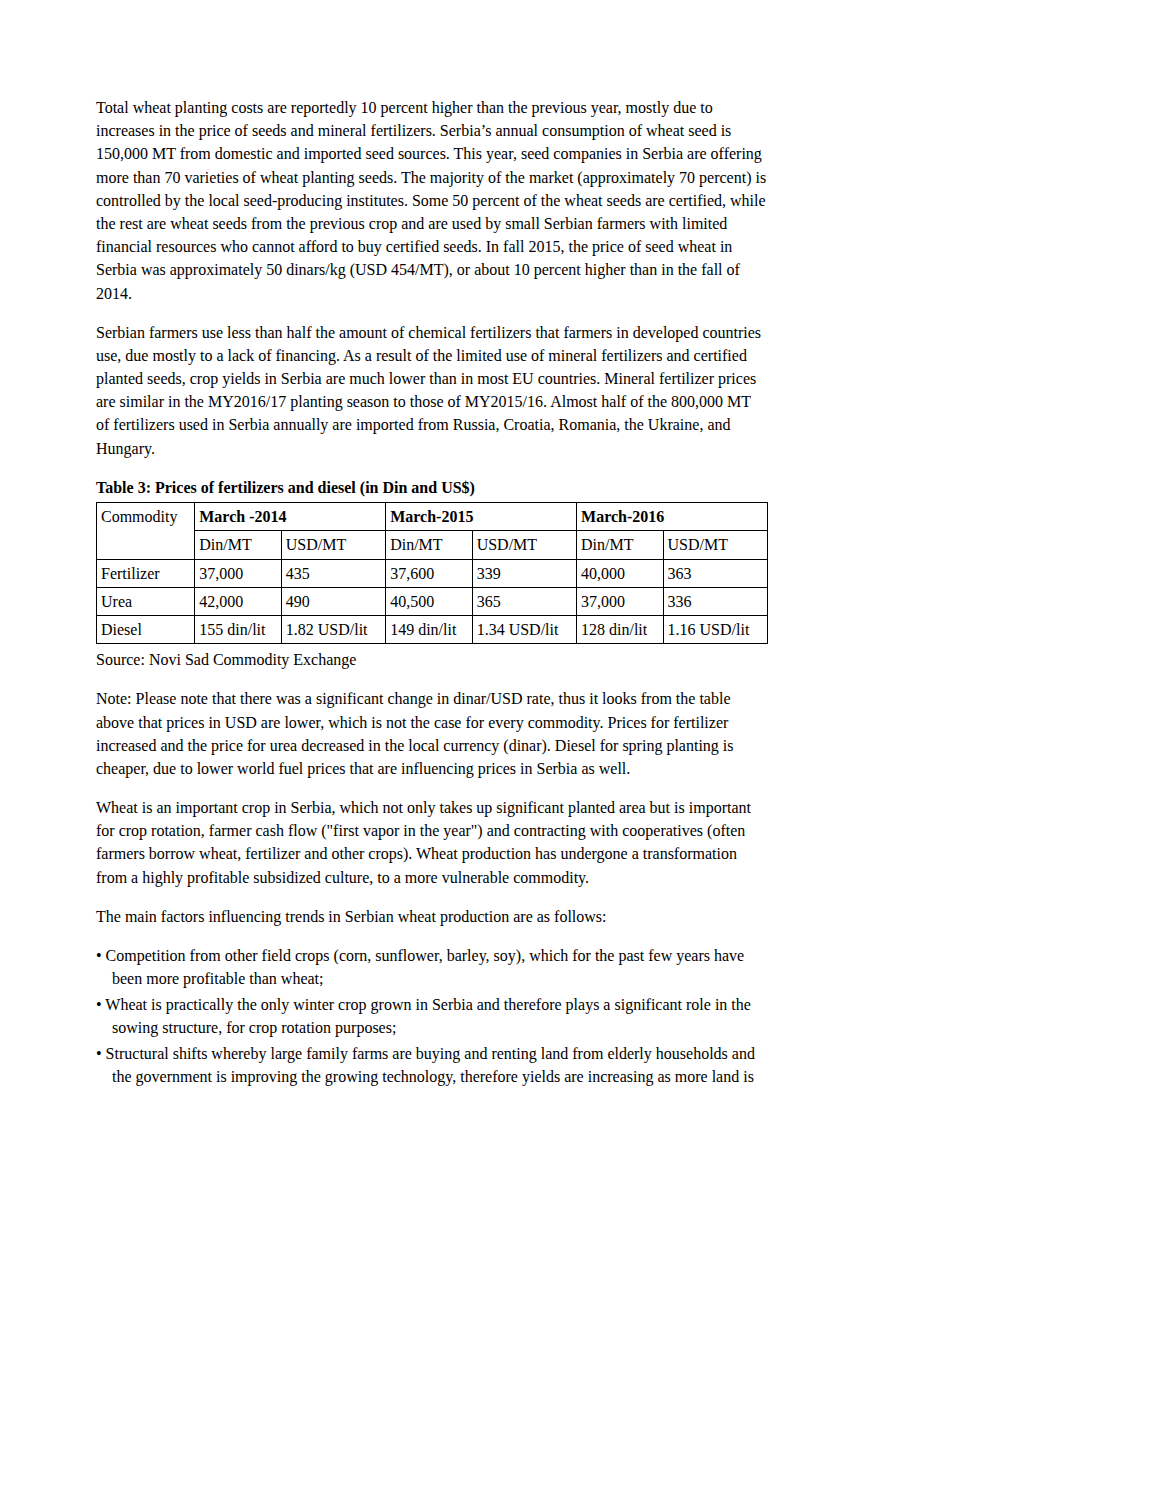Total wheat planting costs are reportedly 10 percent higher than the previous year, mostly due to increases in the price of seeds and mineral fertilizers. Serbia’s annual consumption of wheat seed is 150,000 MT from domestic and imported seed sources. This year, seed companies in Serbia are offering more than 70 varieties of wheat planting seeds. The majority of the market (approximately 70 percent) is controlled by the local seed-producing institutes. Some 50 percent of the wheat seeds are certified, while the rest are wheat seeds from the previous crop and are used by small Serbian farmers with limited financial resources who cannot afford to buy certified seeds. In fall 2015, the price of seed wheat in Serbia was approximately 50 dinars/kg (USD 454/MT), or about 10 percent higher than in the fall of 2014.
Serbian farmers use less than half the amount of chemical fertilizers that farmers in developed countries use, due mostly to a lack of financing. As a result of the limited use of mineral fertilizers and certified planted seeds, crop yields in Serbia are much lower than in most EU countries. Mineral fertilizer prices are similar in the MY2016/17 planting season to those of MY2015/16. Almost half of the 800,000 MT of fertilizers used in Serbia annually are imported from Russia, Croatia, Romania, the Ukraine, and Hungary.
Table 3: Prices of fertilizers and diesel (in Din and US$)
| Commodity | March -2014 | March-2015 | March-2016 |
| Din/MT | USD/MT | Din/MT | USD/MT | Din/MT | USD/MT |
| Fertilizer | 37,000 | 435 | 37,600 | 339 | 40,000 | 363 |
| Urea | 42,000 | 490 | 40,500 | 365 | 37,000 | 336 |
| Diesel | 155 din/lit | 1.82 USD/lit | 149 din/lit | 1.34 USD/lit | 128 din/lit | 1.16 USD/lit |
Source: Novi Sad Commodity Exchange
Note: Please note that there was a significant change in dinar/USD rate, thus it looks from the table above that prices in USD are lower, which is not the case for every commodity. Prices for fertilizer increased and the price for urea decreased in the local currency (dinar). Diesel for spring planting is cheaper, due to lower world fuel prices that are influencing prices in Serbia as well.
Wheat is an important crop in Serbia, which not only takes up significant planted area but is important for crop rotation, farmer cash flow ("first vapor in the year") and contracting with cooperatives (often farmers borrow wheat, fertilizer and other crops). Wheat production has undergone a transformation from a highly profitable subsidized culture, to a more vulnerable commodity.
The main factors influencing trends in Serbian wheat production are as follows:
• Competition from other field crops (corn, sunflower, barley, soy), which for the past few years have been more profitable than wheat;
• Wheat is practically the only winter crop grown in Serbia and therefore plays a significant role in the sowing structure, for crop rotation purposes;
• Structural shifts whereby large family farms are buying and renting land from elderly households and the government is improving the growing technology, therefore yields are increasing as more land is